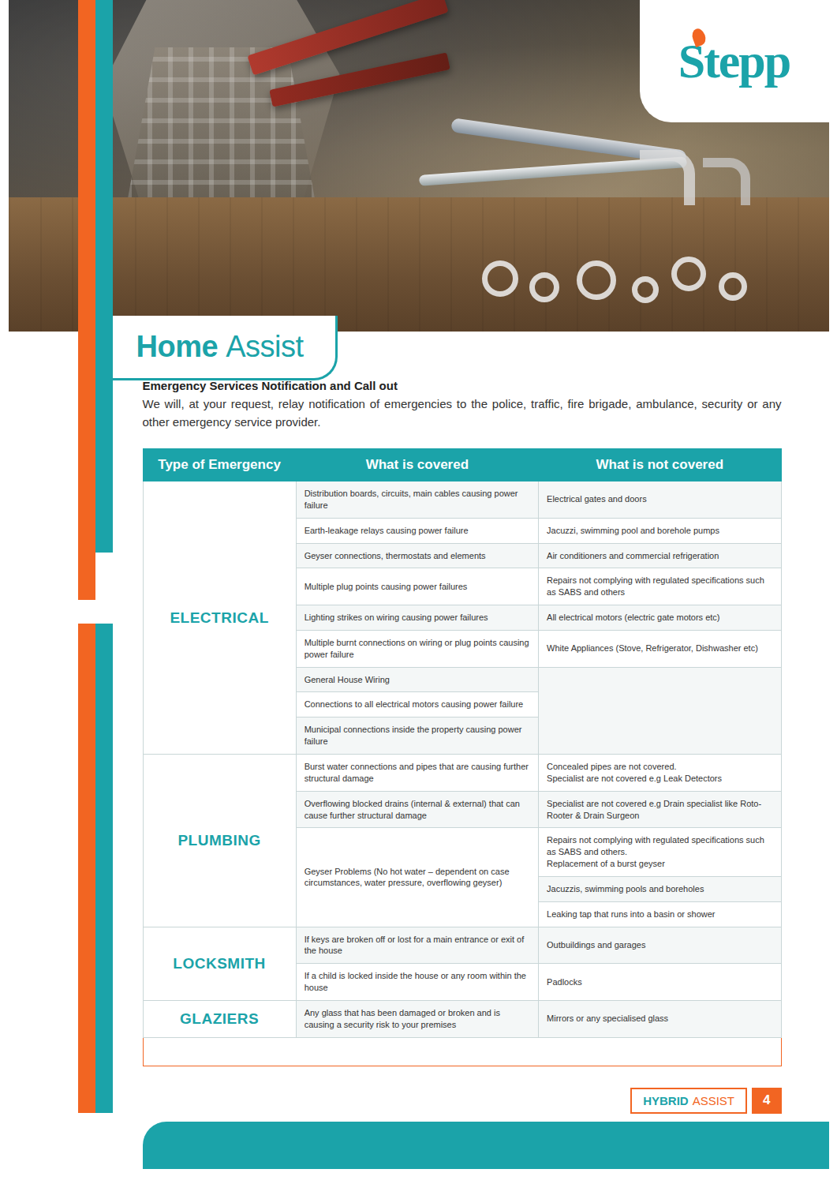Stepp
Home Assist
Emergency Services Notification and Call out
We will, at your request, relay notification of emergencies to the police, traffic, fire brigade, ambulance, security or any other emergency service provider.
| Type of Emergency | What is covered | What is not covered |
| --- | --- | --- |
| ELECTRICAL | Distribution boards, circuits, main cables causing power failure | Electrical gates and doors |
| Earth-leakage relays causing power failure | Jacuzzi, swimming pool and borehole pumps |
| Geyser connections, thermostats and elements | Air conditioners and commercial refrigeration |
| Multiple plug points causing power failures | Repairs not complying with regulated specifications such as SABS and others |
| Lighting strikes on wiring causing power failures | All electrical motors (electric gate motors etc) |
| Multiple burnt connections on wiring or plug points causing power failure | White Appliances (Stove, Refrigerator, Dishwasher etc) |
| General House Wiring | |
| Connections to all electrical motors causing power failure |
| Municipal connections inside the property causing power failure |
| PLUMBING | Burst water connections and pipes that are causing further structural damage | Concealed pipes are not covered. Specialist are not covered e.g Leak Detectors |
| Overflowing blocked drains (internal & external) that can cause further structural damage | Specialist are not covered e.g Drain specialist like Roto-Rooter & Drain Surgeon |
| Geyser Problems (No hot water – dependent on case circumstances, water pressure, overflowing geyser) | Repairs not complying with regulated specifications such as SABS and others. Replacement of a burst geyser |
| Jacuzzis, swimming pools and boreholes |
| Leaking tap that runs into a basin or shower |
| LOCKSMITH | If keys are broken off or lost for a main entrance or exit of the house | Outbuildings and garages |
| If a child is locked inside the house or any room within the house | Padlocks |
| GLAZIERS | Any glass that has been damaged or broken and is causing a security risk to your premises | Mirrors or any specialised glass |
| PS. Any other cases we will be able to assist the client but they will be liable for ALL the costs |
HYBRIDASSIST
4